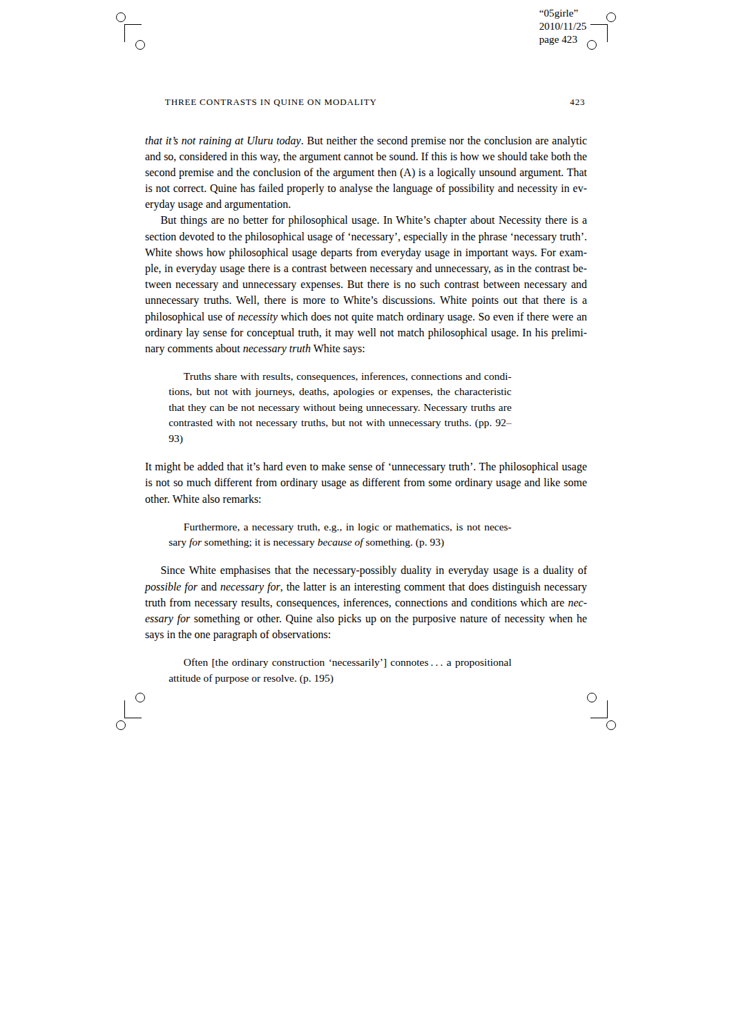“05girle”
2010/11/25
page 423
THREE CONTRASTS IN QUINE ON MODALITY 423
that it’s not raining at Uluru today. But neither the second premise nor the conclusion are analytic and so, considered in this way, the argument cannot be sound. If this is how we should take both the second premise and the conclusion of the argument then (A) is a logically unsound argument. That is not correct. Quine has failed properly to analyse the language of possibility and necessity in everyday usage and argumentation.
But things are no better for philosophical usage. In White’s chapter about Necessity there is a section devoted to the philosophical usage of ‘necessary’, especially in the phrase ‘necessary truth’. White shows how philosophical usage departs from everyday usage in important ways. For example, in everyday usage there is a contrast between necessary and unnecessary, as in the contrast between necessary and unnecessary expenses. But there is no such contrast between necessary and unnecessary truths. Well, there is more to White’s discussions. White points out that there is a philosophical use of necessity which does not quite match ordinary usage. So even if there were an ordinary lay sense for conceptual truth, it may well not match philosophical usage. In his preliminary comments about necessary truth White says:
Truths share with results, consequences, inferences, connections and conditions, but not with journeys, deaths, apologies or expenses, the characteristic that they can be not necessary without being unnecessary. Necessary truths are contrasted with not necessary truths, but not with unnecessary truths. (pp. 92–93)
It might be added that it’s hard even to make sense of ‘unnecessary truth’. The philosophical usage is not so much different from ordinary usage as different from some ordinary usage and like some other. White also remarks:
Furthermore, a necessary truth, e.g., in logic or mathematics, is not necessary for something; it is necessary because of something. (p. 93)
Since White emphasises that the necessary-possibly duality in everyday usage is a duality of possible for and necessary for, the latter is an interesting comment that does distinguish necessary truth from necessary results, consequences, inferences, connections and conditions which are necessary for something or other. Quine also picks up on the purposive nature of necessity when he says in the one paragraph of observations:
Often [the ordinary construction ‘necessarily’] connotes . . . a propositional attitude of purpose or resolve. (p. 195)